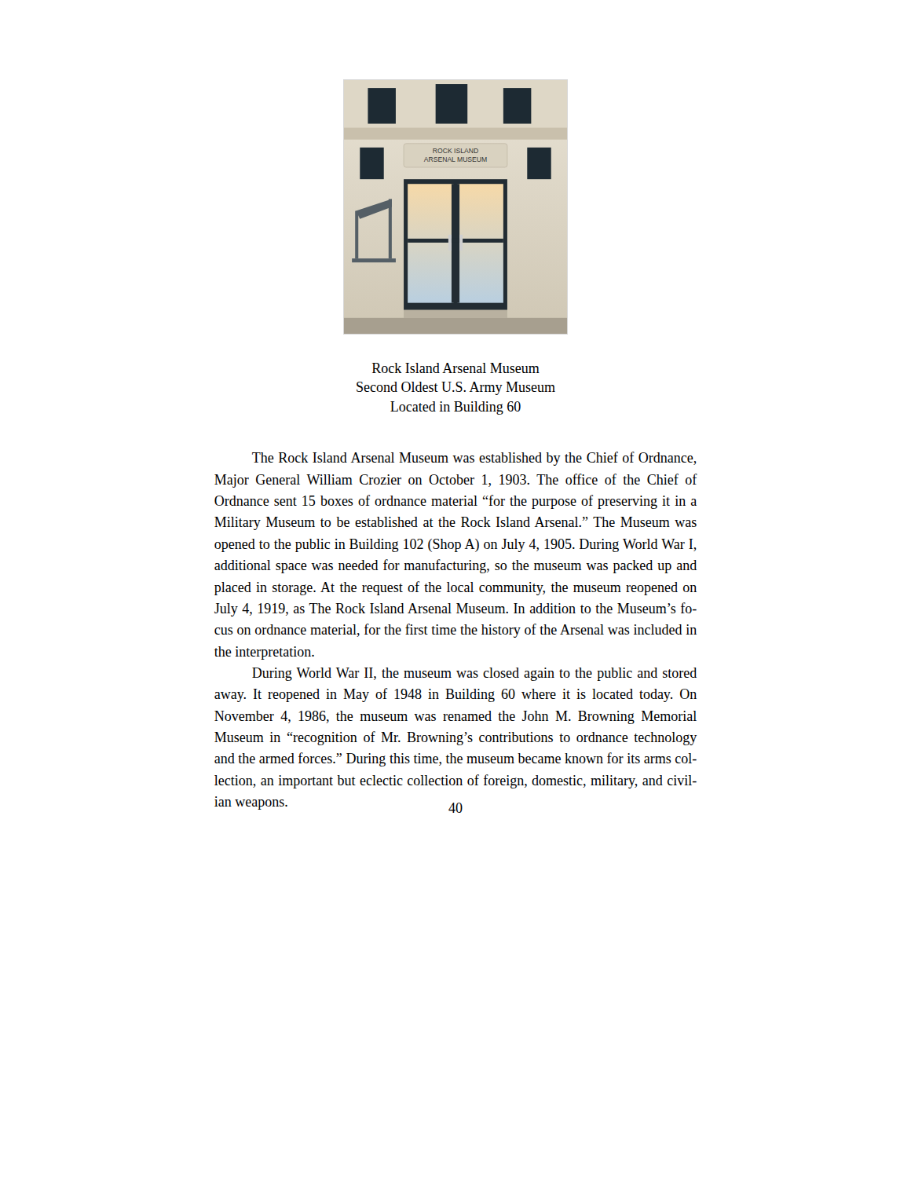Rock Island Arsenal Museum
Second Oldest U.S. Army Museum
Located in Building 60
The Rock Island Arsenal Museum was established by the Chief of Ordnance, Major General William Crozier on October 1, 1903. The office of the Chief of Ordnance sent 15 boxes of ordnance material “for the purpose of preserving it in a Military Museum to be established at the Rock Island Arsenal.” The Museum was opened to the public in Building 102 (Shop A) on July 4, 1905. During World War I, additional space was needed for manufacturing, so the museum was packed up and placed in storage. At the request of the local community, the museum reopened on July 4, 1919, as The Rock Island Arsenal Museum. In addition to the Museum’s focus on ordnance material, for the first time the history of the Arsenal was included in the interpretation.
During World War II, the museum was closed again to the public and stored away. It reopened in May of 1948 in Building 60 where it is located today. On November 4, 1986, the museum was renamed the John M. Browning Memorial Museum in “recognition of Mr. Browning’s contributions to ordnance technology and the armed forces.” During this time, the museum became known for its arms collection, an important but eclectic collection of foreign, domestic, military, and civilian weapons.
40